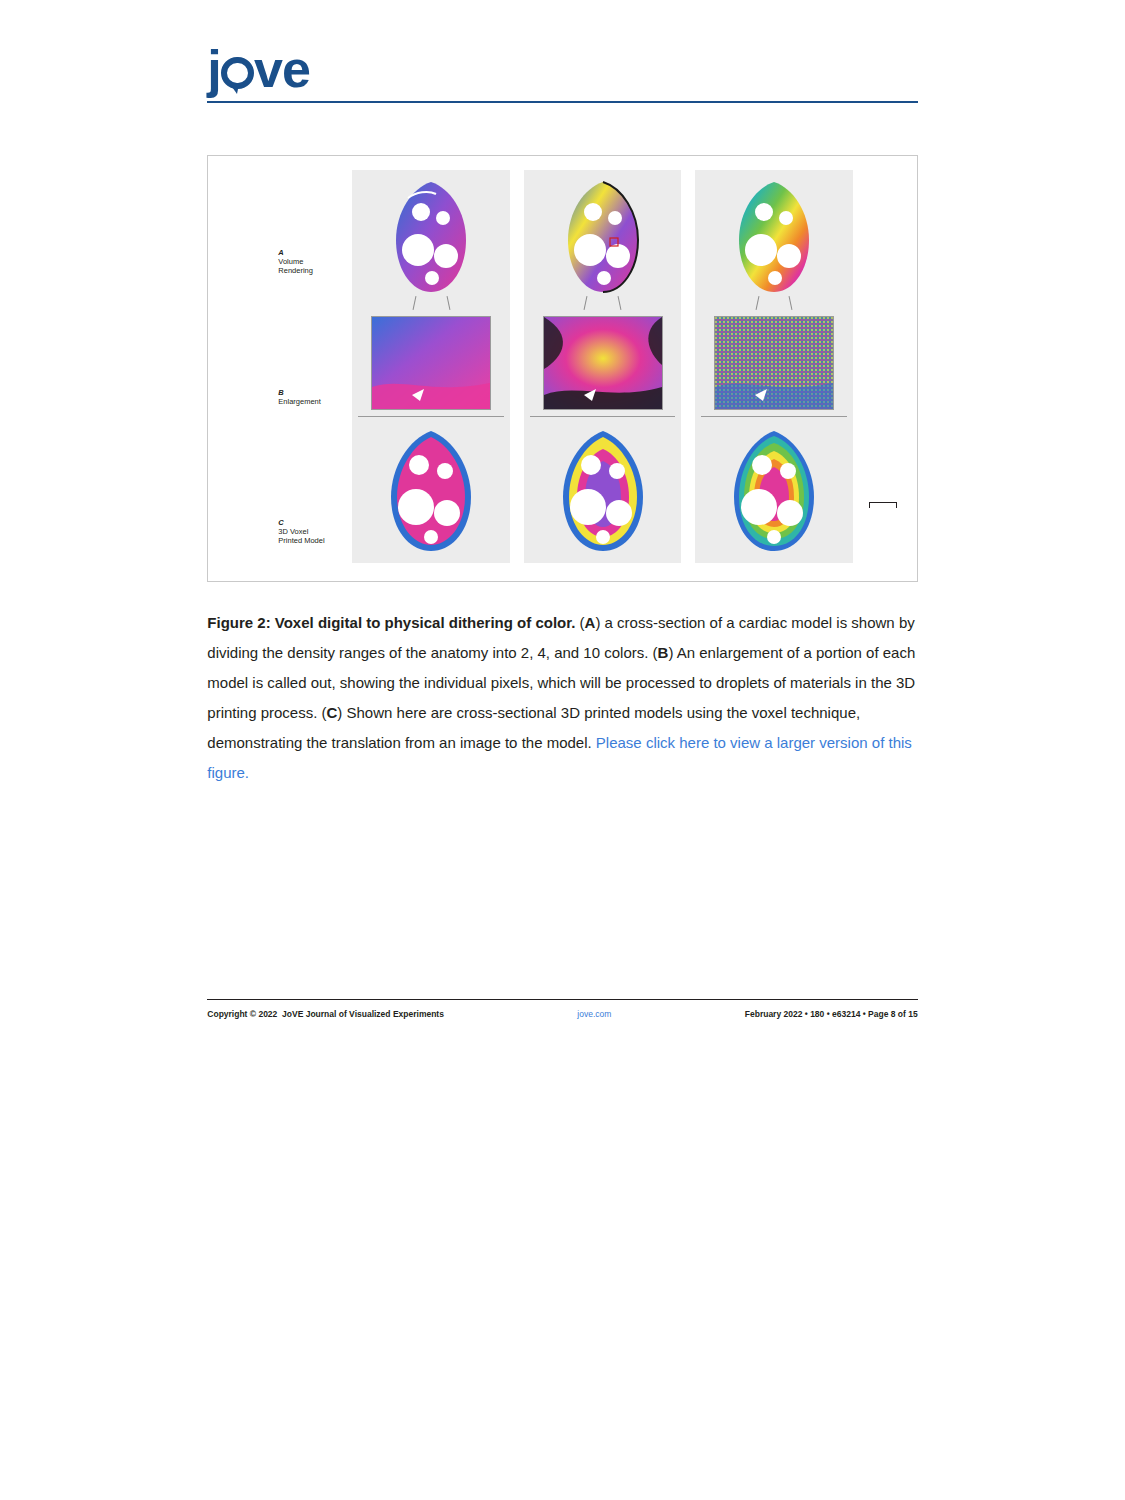j ve
AVolume
Rendering
BEnlargement
C3D Voxel
Printed Model
Figure 2: Voxel digital to physical dithering of color. (A) a cross-section of a cardiac model is shown by dividing the density ranges of the anatomy into 2, 4, and 10 colors. (B) An enlargement of a portion of each model is called out, showing the individual pixels, which will be processed to droplets of materials in the 3D printing process. (C) Shown here are cross-sectional 3D printed models using the voxel technique, demonstrating the translation from an image to the model. Please click here to view a larger version of this figure.
Copyright © 2022 JoVE Journal of Visualized Experiments jove.com February 2022 • 180 • e63214 • Page 8 of 15